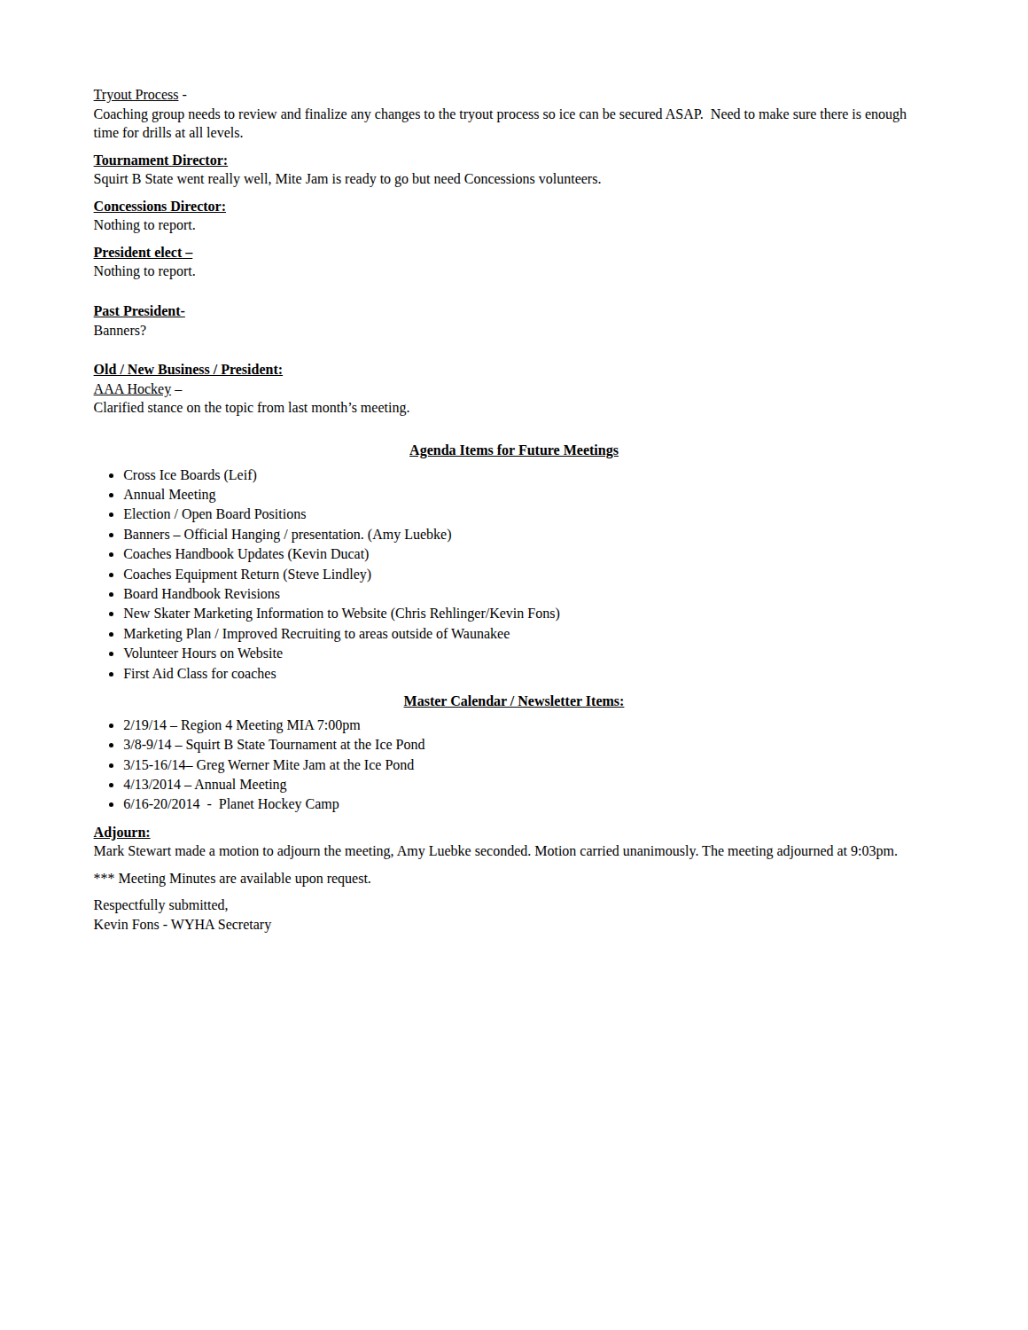Tryout Process -
Coaching group needs to review and finalize any changes to the tryout process so ice can be secured ASAP. Need to make sure there is enough time for drills at all levels.
Tournament Director:
Squirt B State went really well, Mite Jam is ready to go but need Concessions volunteers.
Concessions Director:
Nothing to report.
President elect –
Nothing to report.
Past President-
Banners?
Old / New Business / President:
AAA Hockey –
Clarified stance on the topic from last month’s meeting.
Agenda Items for Future Meetings
Cross Ice Boards (Leif)
Annual Meeting
Election / Open Board Positions
Banners – Official Hanging / presentation. (Amy Luebke)
Coaches Handbook Updates (Kevin Ducat)
Coaches Equipment Return (Steve Lindley)
Board Handbook Revisions
New Skater Marketing Information to Website (Chris Rehlinger/Kevin Fons)
Marketing Plan / Improved Recruiting to areas outside of Waunakee
Volunteer Hours on Website
First Aid Class for coaches
Master Calendar / Newsletter Items:
2/19/14 – Region 4 Meeting MIA 7:00pm
3/8-9/14 – Squirt B State Tournament at the Ice Pond
3/15-16/14– Greg Werner Mite Jam at the Ice Pond
4/13/2014 – Annual Meeting
6/16-20/2014 - Planet Hockey Camp
Adjourn:
Mark Stewart made a motion to adjourn the meeting, Amy Luebke seconded. Motion carried unanimously. The meeting adjourned at 9:03pm.
*** Meeting Minutes are available upon request.
Respectfully submitted,
Kevin Fons - WYHA Secretary